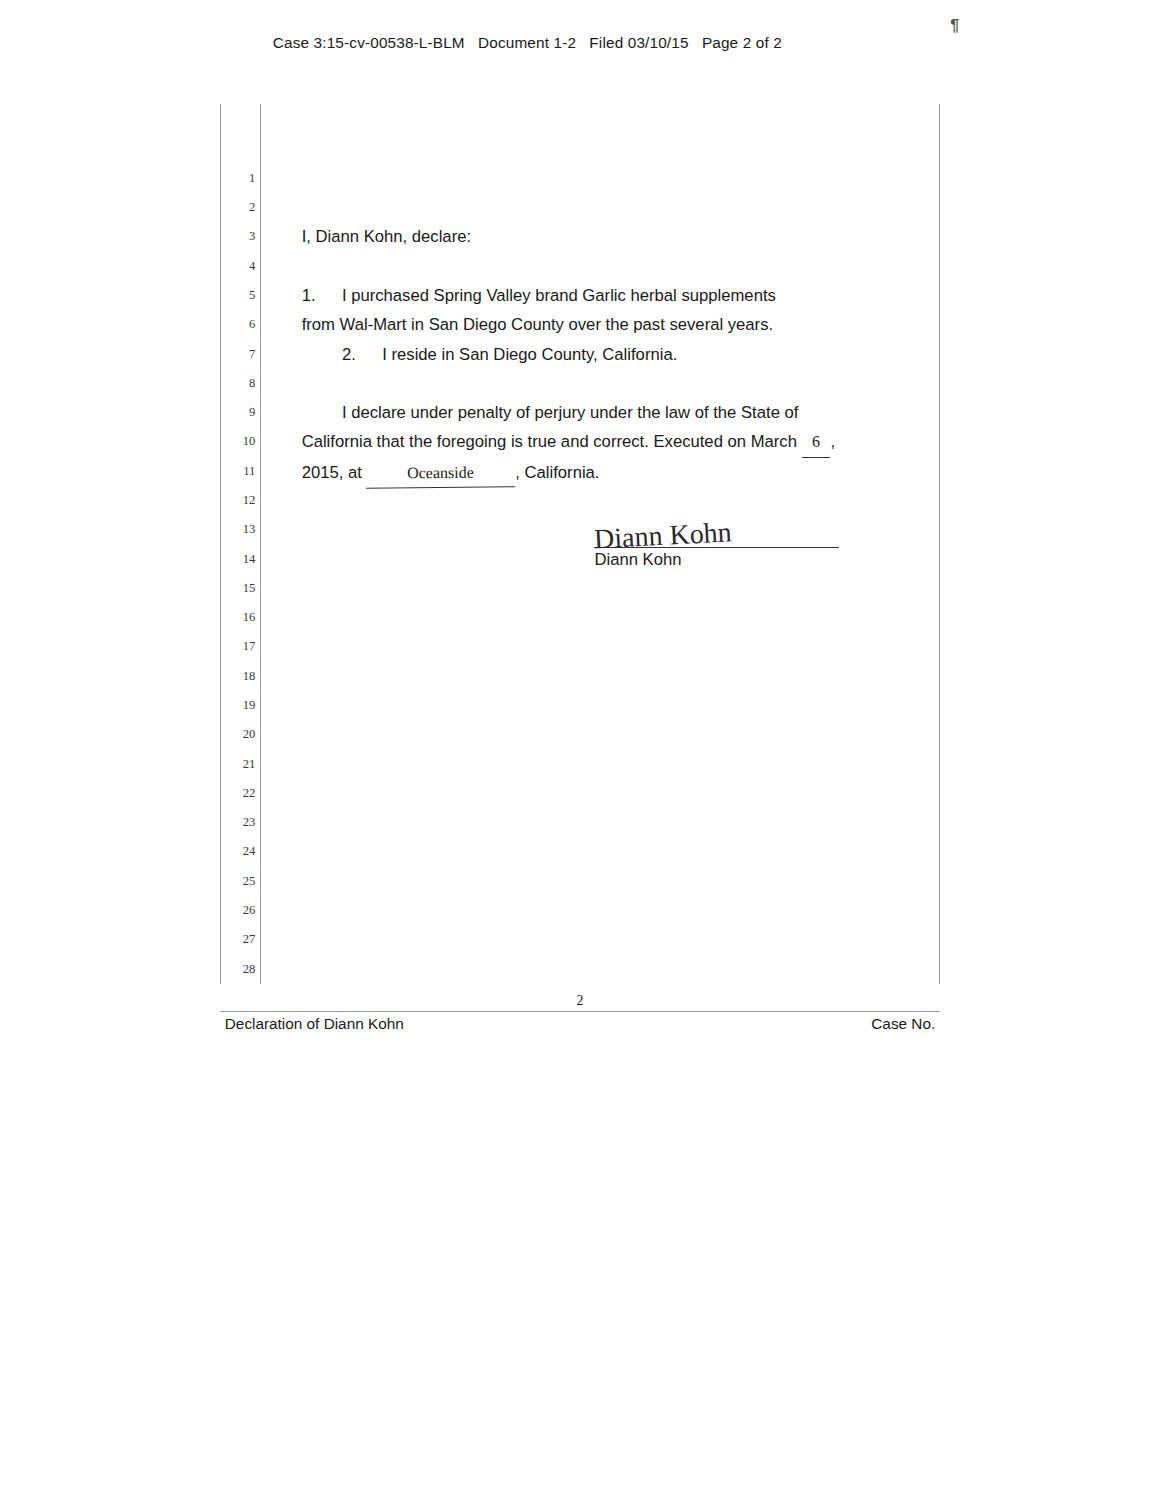¶
Case 3:15-cv-00538-L-BLM Document 1-2 Filed 03/10/15 Page 2 of 2
1
2
3
4
5
6
7
8
9
10
11
12
13
14
15
16
17
18
19
20
21
22
23
24
25
26
27
28
I, Diann Kohn, declare:
1. I purchased Spring Valley brand Garlic herbal supplements
from Wal-Mart in San Diego County over the past several years.
2. I reside in San Diego County, California.
I declare under penalty of perjury under the law of the State of
California that the foregoing is true and correct. Executed on March 6,
2015, at Oceanside, California.
Diann Kohn
Diann Kohn
2
Declaration of Diann Kohn Case No.